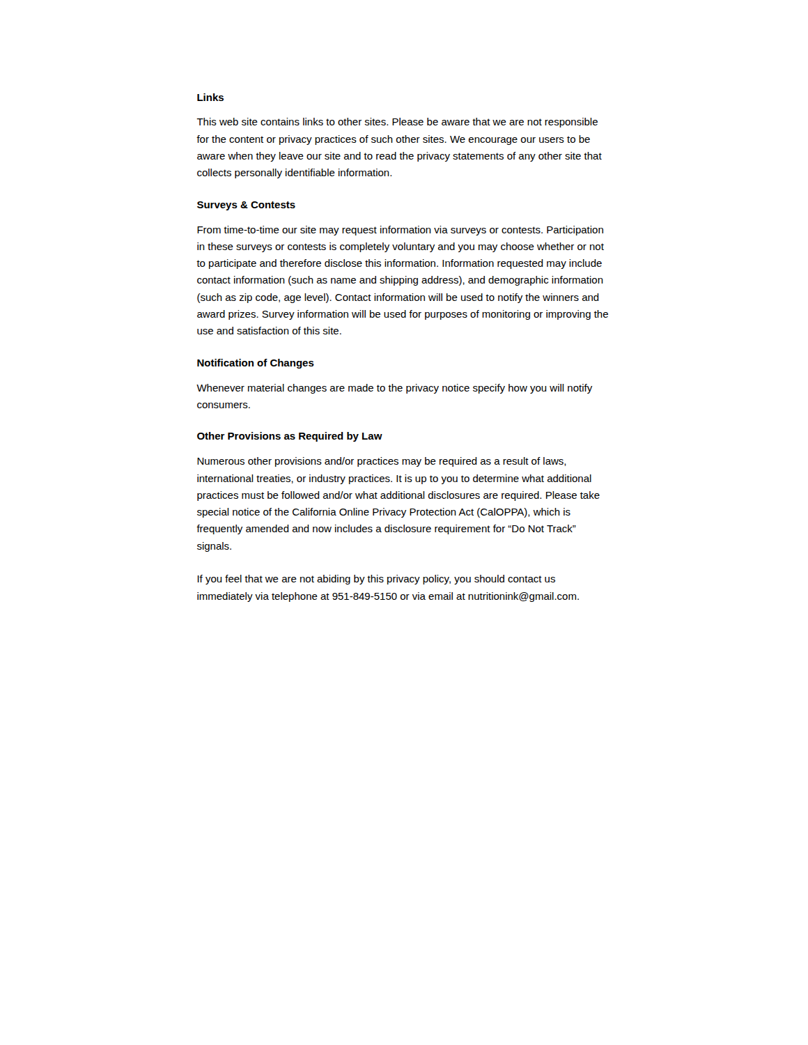Links
This web site contains links to other sites. Please be aware that we are not responsible for the content or privacy practices of such other sites. We encourage our users to be aware when they leave our site and to read the privacy statements of any other site that collects personally identifiable information.
Surveys & Contests
From time-to-time our site may request information via surveys or contests. Participation in these surveys or contests is completely voluntary and you may choose whether or not to participate and therefore disclose this information. Information requested may include contact information (such as name and shipping address), and demographic information (such as zip code, age level). Contact information will be used to notify the winners and award prizes. Survey information will be used for purposes of monitoring or improving the use and satisfaction of this site.
Notification of Changes
Whenever material changes are made to the privacy notice specify how you will notify consumers.
Other Provisions as Required by Law
Numerous other provisions and/or practices may be required as a result of laws, international treaties, or industry practices. It is up to you to determine what additional practices must be followed and/or what additional disclosures are required. Please take special notice of the California Online Privacy Protection Act (CalOPPA), which is frequently amended and now includes a disclosure requirement for “Do Not Track” signals.
If you feel that we are not abiding by this privacy policy, you should contact us immediately via telephone at 951-849-5150 or via email at nutritionink@gmail.com.